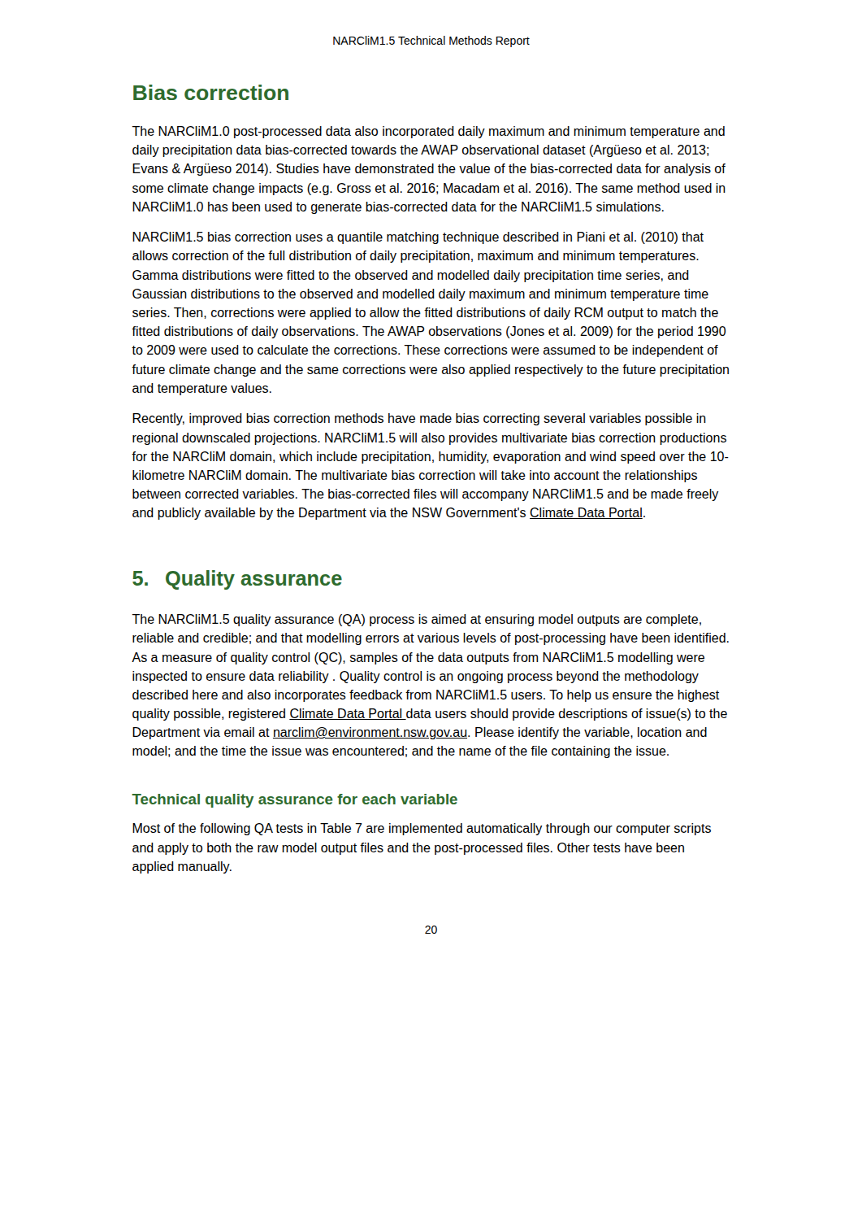NARCliM1.5 Technical Methods Report
Bias correction
The NARCliM1.0 post-processed data also incorporated daily maximum and minimum temperature and daily precipitation data bias-corrected towards the AWAP observational dataset (Argüeso et al. 2013; Evans & Argüeso 2014). Studies have demonstrated the value of the bias-corrected data for analysis of some climate change impacts (e.g. Gross et al. 2016; Macadam et al. 2016). The same method used in NARCliM1.0 has been used to generate bias-corrected data for the NARCliM1.5 simulations.
NARCliM1.5 bias correction uses a quantile matching technique described in Piani et al. (2010) that allows correction of the full distribution of daily precipitation, maximum and minimum temperatures. Gamma distributions were fitted to the observed and modelled daily precipitation time series, and Gaussian distributions to the observed and modelled daily maximum and minimum temperature time series. Then, corrections were applied to allow the fitted distributions of daily RCM output to match the fitted distributions of daily observations. The AWAP observations (Jones et al. 2009) for the period 1990 to 2009 were used to calculate the corrections. These corrections were assumed to be independent of future climate change and the same corrections were also applied respectively to the future precipitation and temperature values.
Recently, improved bias correction methods have made bias correcting several variables possible in regional downscaled projections. NARCliM1.5 will also provides multivariate bias correction productions for the NARCliM domain, which include precipitation, humidity, evaporation and wind speed over the 10-kilometre NARCliM domain. The multivariate bias correction will take into account the relationships between corrected variables. The bias-corrected files will accompany NARCliM1.5 and be made freely and publicly available by the Department via the NSW Government's Climate Data Portal.
5. Quality assurance
The NARCliM1.5 quality assurance (QA) process is aimed at ensuring model outputs are complete, reliable and credible; and that modelling errors at various levels of post-processing have been identified. As a measure of quality control (QC), samples of the data outputs from NARCliM1.5 modelling were inspected to ensure data reliability . Quality control is an ongoing process beyond the methodology described here and also incorporates feedback from NARCliM1.5 users. To help us ensure the highest quality possible, registered Climate Data Portal data users should provide descriptions of issue(s) to the Department via email at narclim@environment.nsw.gov.au. Please identify the variable, location and model; and the time the issue was encountered; and the name of the file containing the issue.
Technical quality assurance for each variable
Most of the following QA tests in Table 7 are implemented automatically through our computer scripts and apply to both the raw model output files and the post-processed files. Other tests have been applied manually.
20